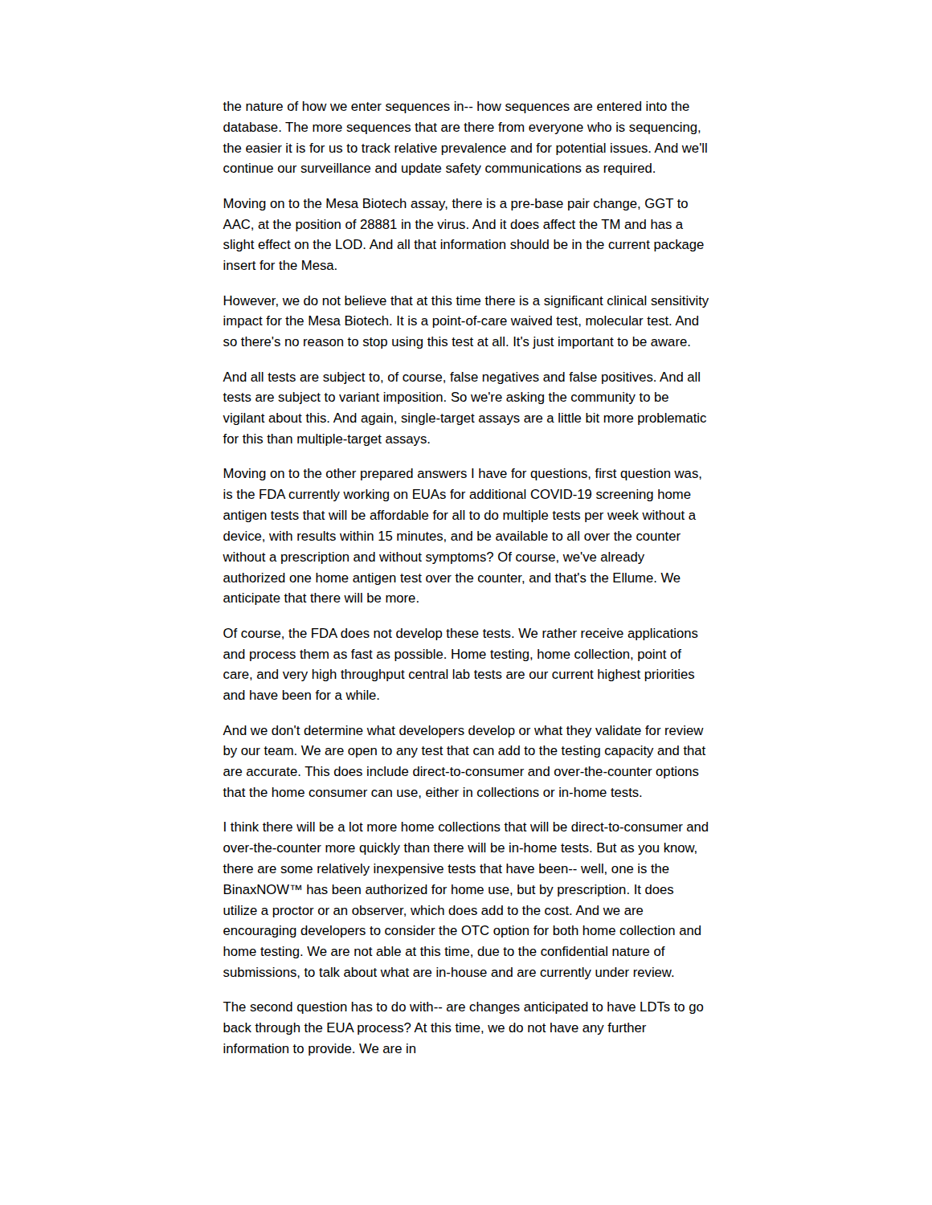the nature of how we enter sequences in-- how sequences are entered into the database. The more sequences that are there from everyone who is sequencing, the easier it is for us to track relative prevalence and for potential issues. And we'll continue our surveillance and update safety communications as required.
Moving on to the Mesa Biotech assay, there is a pre-base pair change, GGT to AAC, at the position of 28881 in the virus. And it does affect the TM and has a slight effect on the LOD. And all that information should be in the current package insert for the Mesa.
However, we do not believe that at this time there is a significant clinical sensitivity impact for the Mesa Biotech. It is a point-of-care waived test, molecular test. And so there's no reason to stop using this test at all. It's just important to be aware.
And all tests are subject to, of course, false negatives and false positives. And all tests are subject to variant imposition. So we're asking the community to be vigilant about this. And again, single-target assays are a little bit more problematic for this than multiple-target assays.
Moving on to the other prepared answers I have for questions, first question was, is the FDA currently working on EUAs for additional COVID-19 screening home antigen tests that will be affordable for all to do multiple tests per week without a device, with results within 15 minutes, and be available to all over the counter without a prescription and without symptoms? Of course, we've already authorized one home antigen test over the counter, and that's the Ellume. We anticipate that there will be more.
Of course, the FDA does not develop these tests. We rather receive applications and process them as fast as possible. Home testing, home collection, point of care, and very high throughput central lab tests are our current highest priorities and have been for a while.
And we don't determine what developers develop or what they validate for review by our team. We are open to any test that can add to the testing capacity and that are accurate. This does include direct-to-consumer and over-the-counter options that the home consumer can use, either in collections or in-home tests.
I think there will be a lot more home collections that will be direct-to-consumer and over-the-counter more quickly than there will be in-home tests. But as you know, there are some relatively inexpensive tests that have been-- well, one is the BinaxNOW™ has been authorized for home use, but by prescription. It does utilize a proctor or an observer, which does add to the cost. And we are encouraging developers to consider the OTC option for both home collection and home testing. We are not able at this time, due to the confidential nature of submissions, to talk about what are in-house and are currently under review.
The second question has to do with-- are changes anticipated to have LDTs to go back through the EUA process? At this time, we do not have any further information to provide. We are in